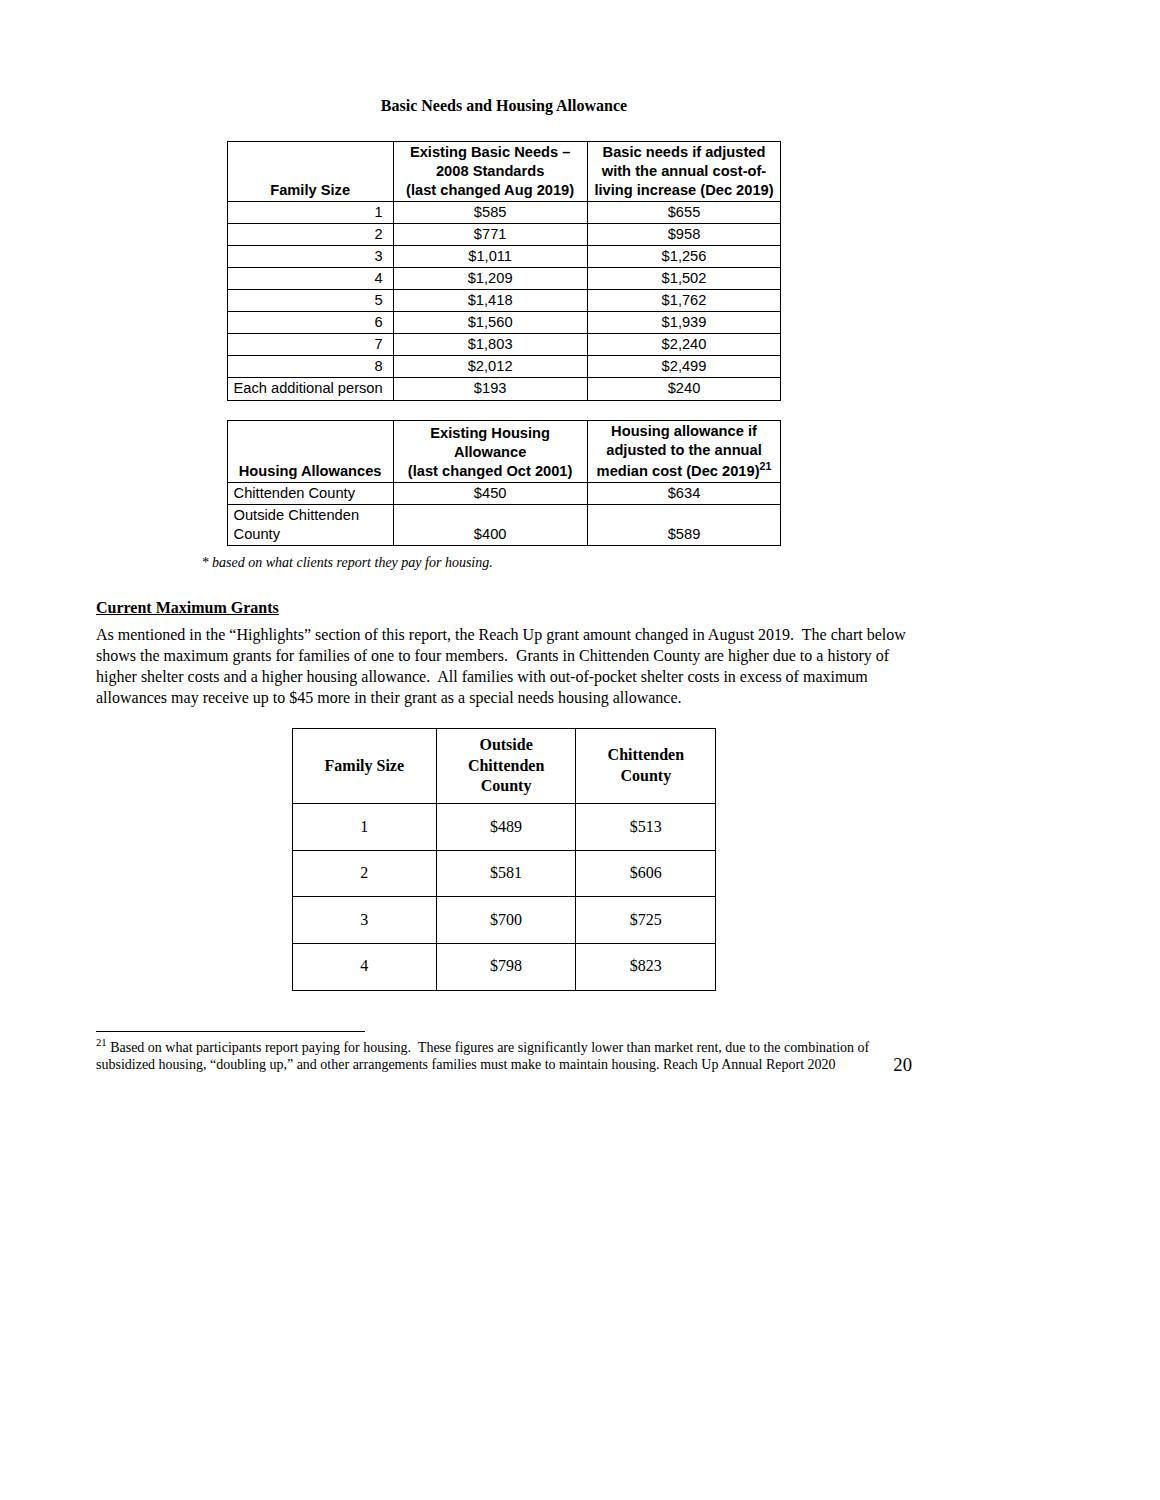Basic Needs and Housing Allowance
| Family Size | Existing Basic Needs – 2008 Standards (last changed Aug 2019) | Basic needs if adjusted with the annual cost-of-living increase (Dec 2019) |
| --- | --- | --- |
| 1 | $585 | $655 |
| 2 | $771 | $958 |
| 3 | $1,011 | $1,256 |
| 4 | $1,209 | $1,502 |
| 5 | $1,418 | $1,762 |
| 6 | $1,560 | $1,939 |
| 7 | $1,803 | $2,240 |
| 8 | $2,012 | $2,499 |
| Each additional person | $193 | $240 |
| Housing Allowances | Existing Housing Allowance (last changed Oct 2001) | Housing allowance if adjusted to the annual median cost (Dec 2019) 21 |
| --- | --- | --- |
| Chittenden County | $450 | $634 |
| Outside Chittenden County | $400 | $589 |
* based on what clients report they pay for housing.
Current Maximum Grants
As mentioned in the “Highlights” section of this report, the Reach Up grant amount changed in August 2019. The chart below shows the maximum grants for families of one to four members. Grants in Chittenden County are higher due to a history of higher shelter costs and a higher housing allowance. All families with out-of-pocket shelter costs in excess of maximum allowances may receive up to $45 more in their grant as a special needs housing allowance.
| Family Size | Outside Chittenden County | Chittenden County |
| --- | --- | --- |
| 1 | $489 | $513 |
| 2 | $581 | $606 |
| 3 | $700 | $725 |
| 4 | $798 | $823 |
21 Based on what participants report paying for housing. These figures are significantly lower than market rent, due to the combination of subsidized housing, “doubling up,” and other arrangements families must make to maintain housing. 20
Reach Up Annual Report 2020